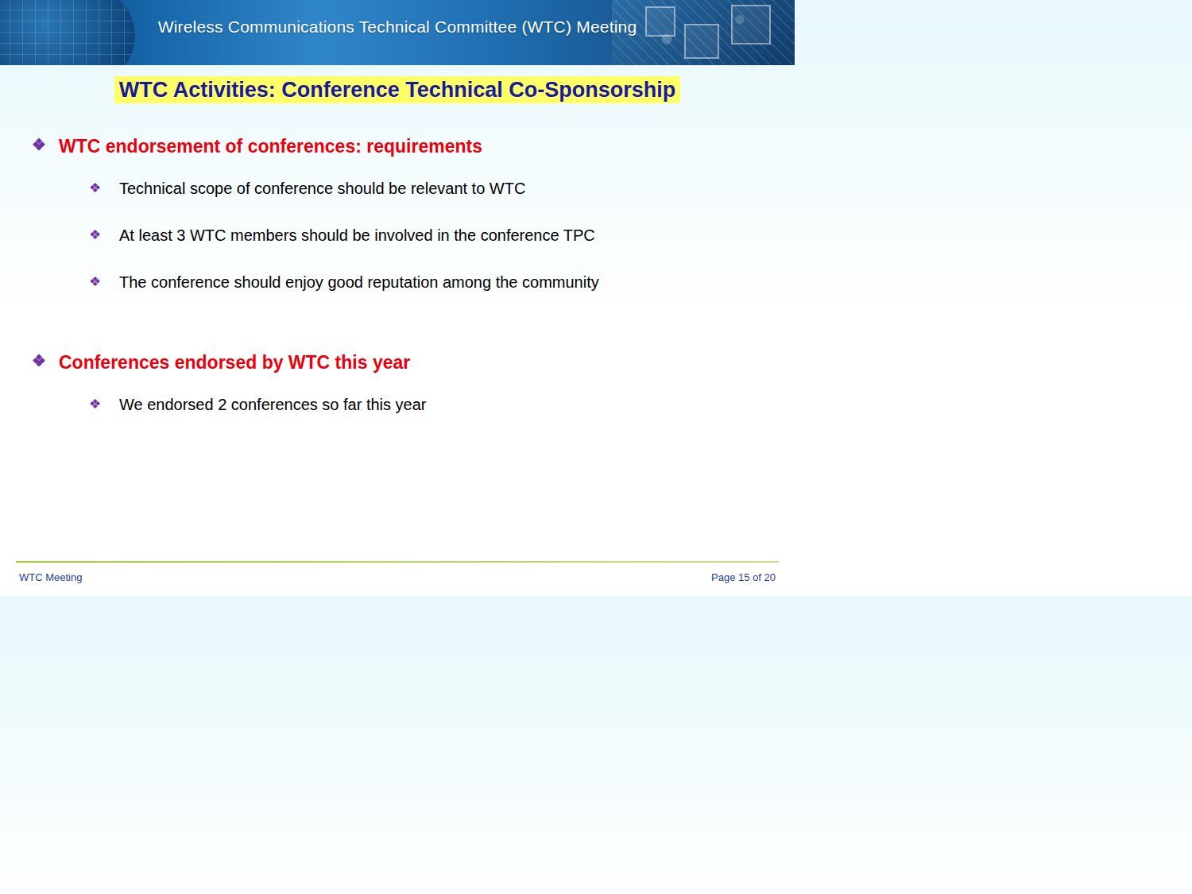Wireless Communications Technical Committee (WTC) Meeting
WTC Activities: Conference Technical Co-Sponsorship
WTC endorsement of conferences: requirements
Technical scope of conference should be relevant to WTC
At least 3 WTC members should be involved in the conference TPC
The conference should enjoy good reputation among the community
Conferences endorsed by WTC this year
We endorsed 2 conferences so far this year
WTC Meeting
Page 15 of 20